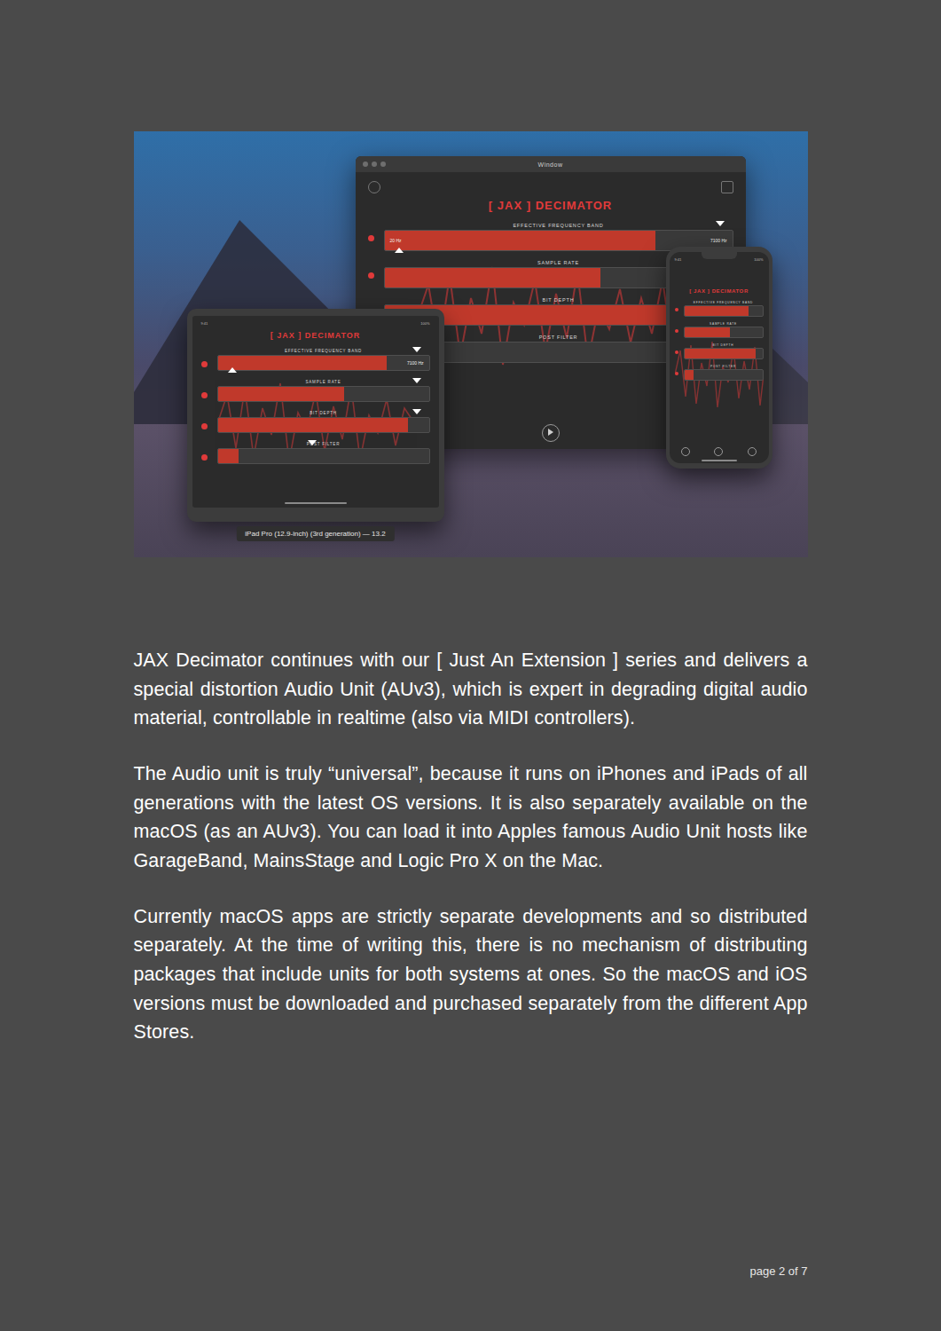Window
[ JAX ] DECIMATOR
EFFECTIVE FREQUENCY BAND
20 Hz 7100 Hz
SAMPLE RATE
44100
BIT DEPTH
1 BIT 16 BIT
POST FILTER
OFF ON
9:41100%
[ JAX ] DECIMATOR
EFFECTIVE FREQUENCY BAND
7100 Hz
SAMPLE RATE
BIT DEPTH
POST FILTER
iPad Pro (12.9-inch) (3rd generation) — 13.2
9:41100%
[ JAX ] DECIMATOR
EFFECTIVE FREQUENCY BAND
SAMPLE RATE
BIT DEPTH
POST FILTER
JAX Decimator continues with our [ Just An Extension ] series and delivers a special distortion Audio Unit (AUv3), which is expert in degrading digital audio material, controllable in realtime (also via MIDI controllers).
The Audio unit is truly “universal”, because it runs on iPhones and iPads of all generations with the latest OS versions. It is also separately available on the macOS (as an AUv3). You can load it into Apples famous Audio Unit hosts like GarageBand, MainsStage and Logic Pro X on the Mac.
Currently macOS apps are strictly separate developments and so distributed separately. At the time of writing this, there is no mechanism of distributing packages that include units for both systems at ones. So the macOS and iOS versions must be downloaded and purchased separately from the different App Stores.
page 2 of 7